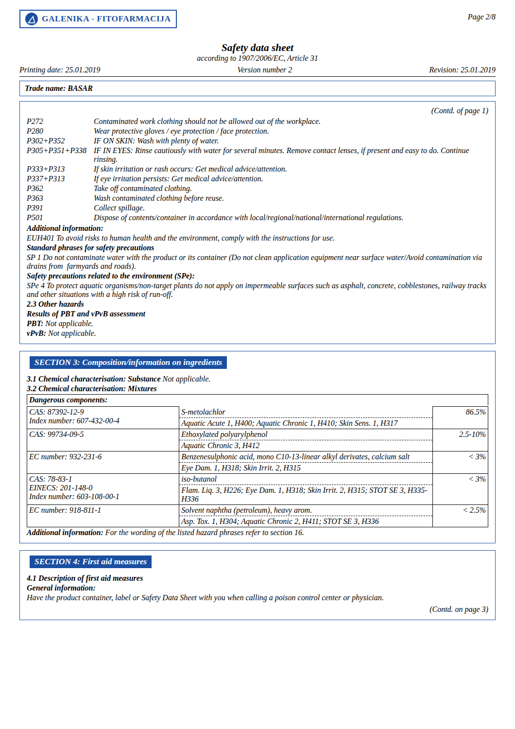△GALENIKA - FITOFARMACIJA
Page 2/8
Safety data sheet
according to 1907/2006/EC, Article 31
Printing date: 25.01.2019 Version number 2 Revision: 25.01.2019
Trade name: BASAR
(Contd. of page 1)
| P272 | Contaminated work clothing should not be allowed out of the workplace. |
| P280 | Wear protective gloves / eye protection / face protection. |
| P302+P352 | IF ON SKIN: Wash with plenty of water. |
| P305+P351+P338 | IF IN EYES: Rinse cautiously with water for several minutes. Remove contact lenses, if present and easy to do. Continue rinsing. |
| P333+P313 | If skin irritation or rash occurs: Get medical advice/attention. |
| P337+P313 | If eye irritation persists: Get medical advice/attention. |
| P362 | Take off contaminated clothing. |
| P363 | Wash contaminated clothing before reuse. |
| P391 | Collect spillage. |
| P501 | Dispose of contents/container in accordance with local/regional/national/international regulations. |
Additional information:
EUH401 To avoid risks to human health and the environment, comply with the instructions for use.
Standard phrases for safety precautions
SP 1 Do not contaminate water with the product or its container (Do not clean application equipment near surface water/Avoid contamination via drains from farmyards and roads).
Safety precautions related to the environment (SPe):
SPe 4 To protect aquatic organisms/non-target plants do not apply on impermeable surfaces such as asphalt, concrete, cobblestones, railway tracks and other situations with a high risk of run-off.
2.3 Other hazards
Results of PBT and vPvB assessment
PBT: Not applicable.
vPvB: Not applicable.
SECTION 3: Composition/information on ingredients
3.1 Chemical characterisation: Substance Not applicable.
3.2 Chemical characterisation: Mixtures
Dangerous components:
| CAS: 87392-12-9 Index number: 607-432-00-4 | S-metolachlor | 86.5% |
| Aquatic Acute 1, H400; Aquatic Chronic 1, H410; Skin Sens. 1, H317 |
| CAS: 99734-09-5 | Ethoxylated polyarylphenol | 2.5-10% |
| Aquatic Chronic 3, H412 |
| EC number: 932-231-6 | Benzenesulphonic acid, mono C10-13-linear alkyl derivates, calcium salt | < 3% |
| Eye Dam. 1, H318; Skin Irrit. 2, H315 |
| CAS: 78-83-1 EINECS: 201-148-0 Index number: 603-108-00-1 | iso-butanol | < 3% |
| Flam. Liq. 3, H226; Eye Dam. 1, H318; Skin Irrit. 2, H315; STOT SE 3, H335-H336 |
| EC number: 918-811-1 | Solvent naphtha (petroleum), heavy arom. | < 2.5% |
| Asp. Tox. 1, H304; Aquatic Chronic 2, H411; STOT SE 3, H336 |
Additional information: For the wording of the listed hazard phrases refer to section 16.
SECTION 4: First aid measures
4.1 Description of first aid measures
General information:
Have the product container, label or Safety Data Sheet with you when calling a poison control center or physician.
(Contd. on page 3)